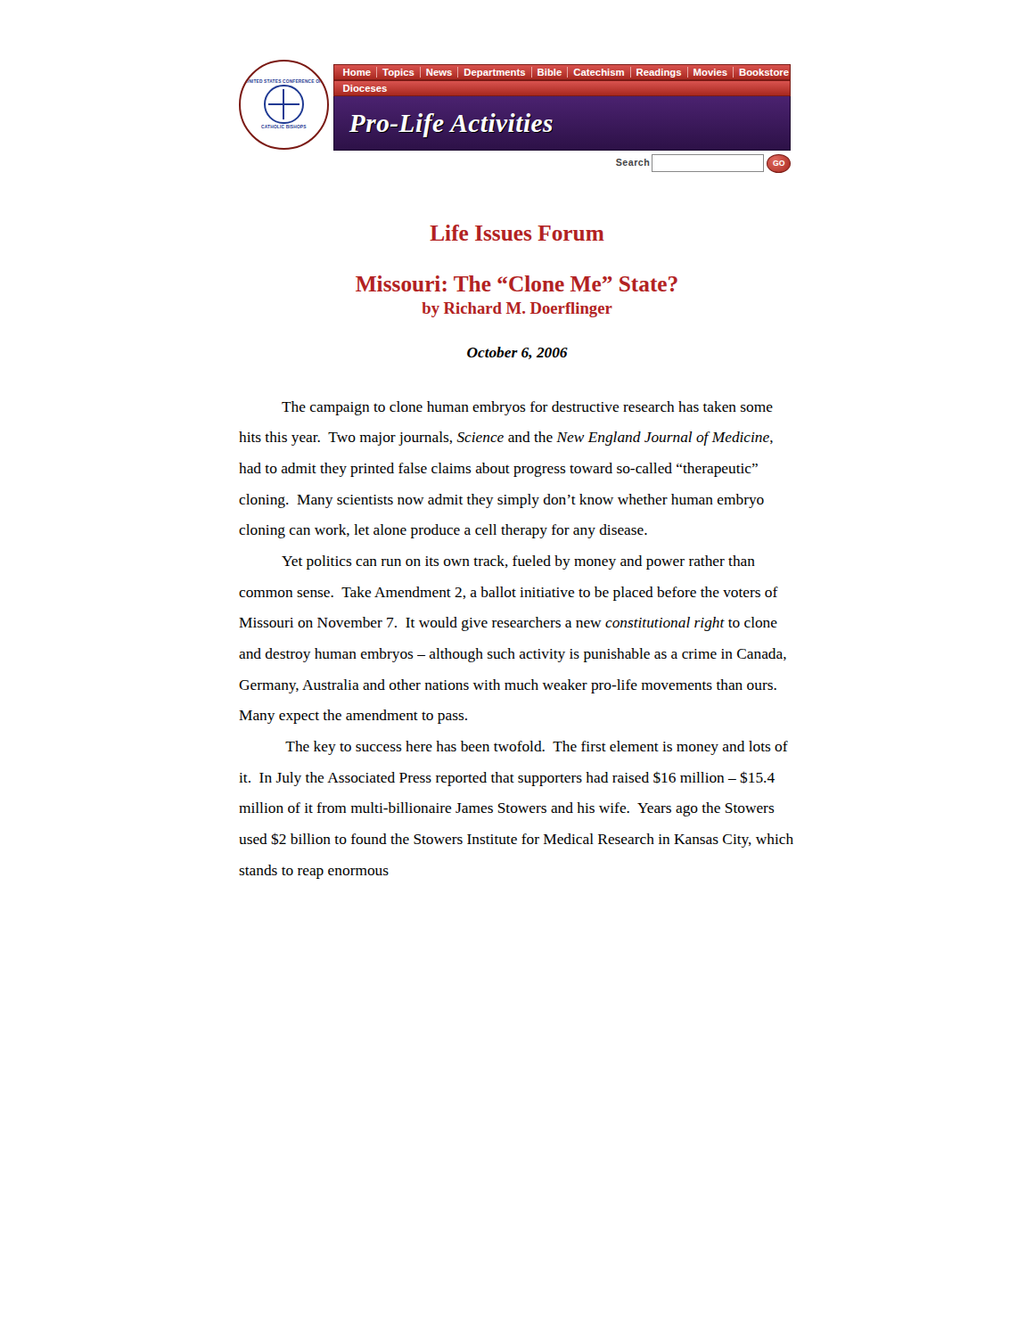Home Topics News Departments Bible Catechism Readings Movies Bookstore Bishops
Dioceses
Pro-Life Activities
UNITED STATES CONFERENCE OF
CATHOLIC BISHOPS
SearchGO
Life Issues Forum
Missouri: The “Clone Me” State?
by Richard M. Doerflinger
October 6, 2006
The campaign to clone human embryos for destructive research has taken some hits this year. Two major journals, Science and the New England Journal of Medicine, had to admit they printed false claims about progress toward so-called “therapeutic” cloning. Many scientists now admit they simply don’t know whether human embryo cloning can work, let alone produce a cell therapy for any disease.
Yet politics can run on its own track, fueled by money and power rather than common sense. Take Amendment 2, a ballot initiative to be placed before the voters of Missouri on November 7. It would give researchers a new constitutional right to clone and destroy human embryos – although such activity is punishable as a crime in Canada, Germany, Australia and other nations with much weaker pro-life movements than ours. Many expect the amendment to pass.
The key to success here has been twofold. The first element is money and lots of it. In July the Associated Press reported that supporters had raised $16 million – $15.4 million of it from multi-billionaire James Stowers and his wife. Years ago the Stowers used $2 billion to found the Stowers Institute for Medical Research in Kansas City, which stands to reap enormous